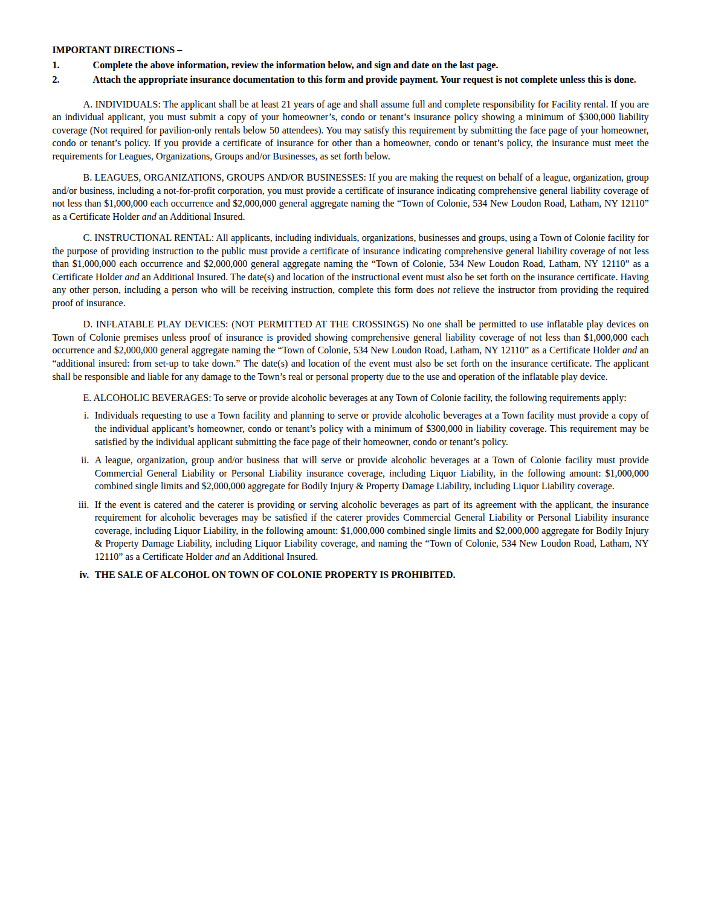IMPORTANT DIRECTIONS –
Complete the above information, review the information below, and sign and date on the last page.
Attach the appropriate insurance documentation to this form and provide payment. Your request is not complete unless this is done.
A. INDIVIDUALS: The applicant shall be at least 21 years of age and shall assume full and complete responsibility for Facility rental. If you are an individual applicant, you must submit a copy of your homeowner’s, condo or tenant’s insurance policy showing a minimum of $300,000 liability coverage (Not required for pavilion-only rentals below 50 attendees). You may satisfy this requirement by submitting the face page of your homeowner, condo or tenant’s policy. If you provide a certificate of insurance for other than a homeowner, condo or tenant’s policy, the insurance must meet the requirements for Leagues, Organizations, Groups and/or Businesses, as set forth below.
B. LEAGUES, ORGANIZATIONS, GROUPS AND/OR BUSINESSES: If you are making the request on behalf of a league, organization, group and/or business, including a not-for-profit corporation, you must provide a certificate of insurance indicating comprehensive general liability coverage of not less than $1,000,000 each occurrence and $2,000,000 general aggregate naming the “Town of Colonie, 534 New Loudon Road, Latham, NY 12110” as a Certificate Holder and an Additional Insured.
C. INSTRUCTIONAL RENTAL: All applicants, including individuals, organizations, businesses and groups, using a Town of Colonie facility for the purpose of providing instruction to the public must provide a certificate of insurance indicating comprehensive general liability coverage of not less than $1,000,000 each occurrence and $2,000,000 general aggregate naming the “Town of Colonie, 534 New Loudon Road, Latham, NY 12110” as a Certificate Holder and an Additional Insured. The date(s) and location of the instructional event must also be set forth on the insurance certificate. Having any other person, including a person who will be receiving instruction, complete this form does not relieve the instructor from providing the required proof of insurance.
D. INFLATABLE PLAY DEVICES: (NOT PERMITTED AT THE CROSSINGS) No one shall be permitted to use inflatable play devices on Town of Colonie premises unless proof of insurance is provided showing comprehensive general liability coverage of not less than $1,000,000 each occurrence and $2,000,000 general aggregate naming the “Town of Colonie, 534 New Loudon Road, Latham, NY 12110” as a Certificate Holder and an “additional insured: from set-up to take down.” The date(s) and location of the event must also be set forth on the insurance certificate. The applicant shall be responsible and liable for any damage to the Town’s real or personal property due to the use and operation of the inflatable play device.
E. ALCOHOLIC BEVERAGES: To serve or provide alcoholic beverages at any Town of Colonie facility, the following requirements apply:
Individuals requesting to use a Town facility and planning to serve or provide alcoholic beverages at a Town facility must provide a copy of the individual applicant’s homeowner, condo or tenant’s policy with a minimum of $300,000 in liability coverage. This requirement may be satisfied by the individual applicant submitting the face page of their homeowner, condo or tenant’s policy.
A league, organization, group and/or business that will serve or provide alcoholic beverages at a Town of Colonie facility must provide Commercial General Liability or Personal Liability insurance coverage, including Liquor Liability, in the following amount: $1,000,000 combined single limits and $2,000,000 aggregate for Bodily Injury & Property Damage Liability, including Liquor Liability coverage.
If the event is catered and the caterer is providing or serving alcoholic beverages as part of its agreement with the applicant, the insurance requirement for alcoholic beverages may be satisfied if the caterer provides Commercial General Liability or Personal Liability insurance coverage, including Liquor Liability, in the following amount: $1,000,000 combined single limits and $2,000,000 aggregate for Bodily Injury & Property Damage Liability, including Liquor Liability coverage, and naming the “Town of Colonie, 534 New Loudon Road, Latham, NY 12110” as a Certificate Holder and an Additional Insured.
THE SALE OF ALCOHOL ON TOWN OF COLONIE PROPERTY IS PROHIBITED.